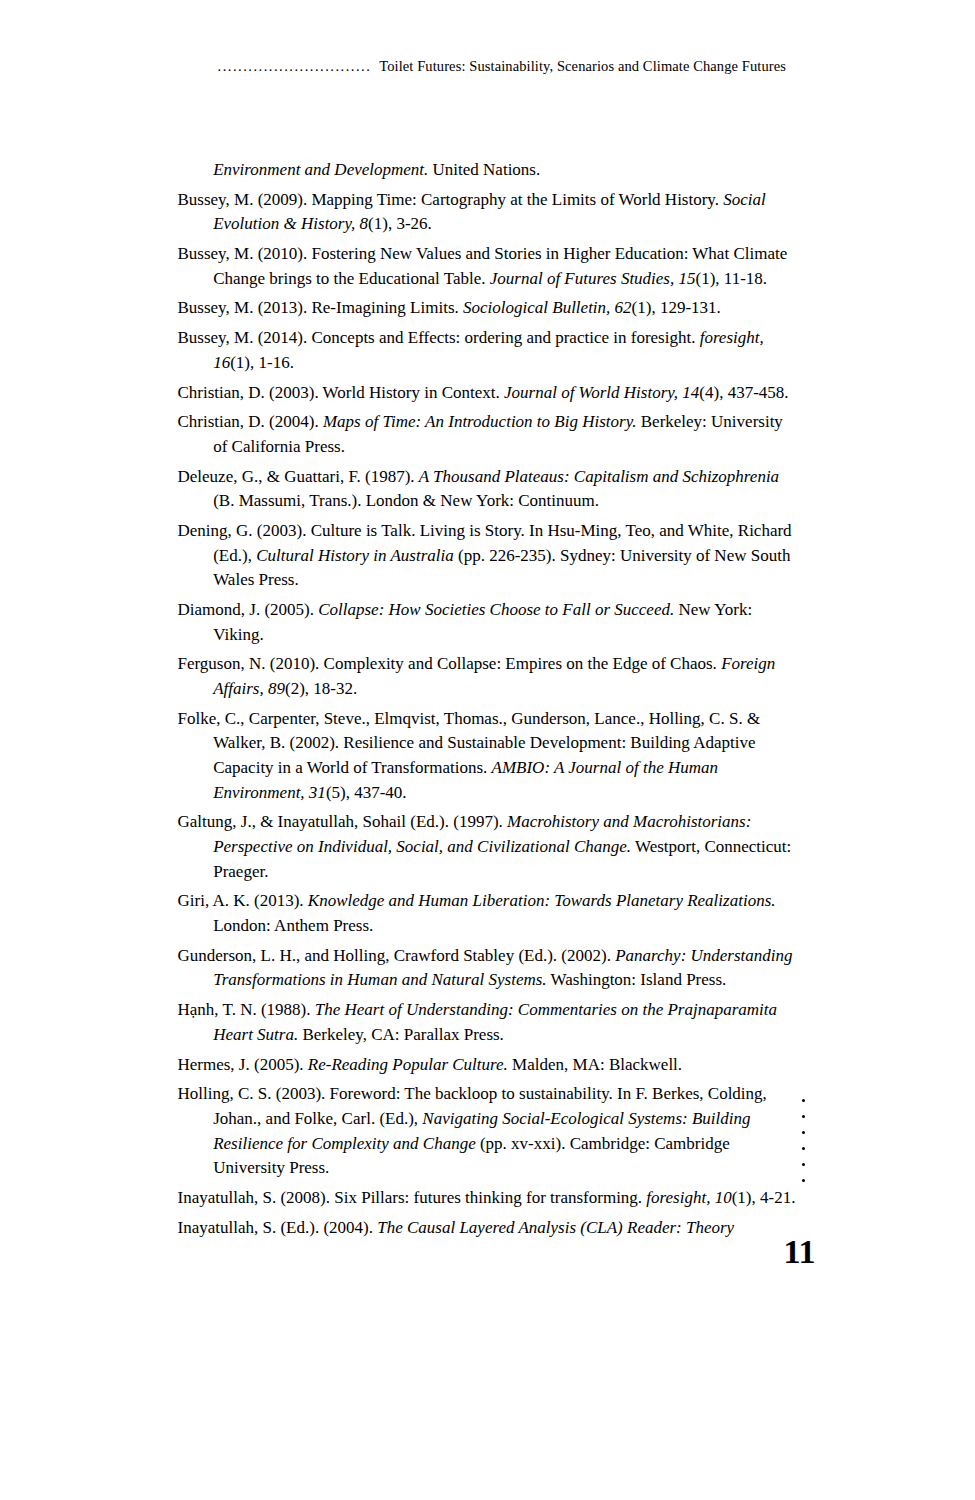.............................. Toilet Futures: Sustainability, Scenarios and Climate Change Futures
Environment and Development. United Nations.
Bussey, M. (2009). Mapping Time: Cartography at the Limits of World History. Social Evolution & History, 8(1), 3-26.
Bussey, M. (2010). Fostering New Values and Stories in Higher Education: What Climate Change brings to the Educational Table. Journal of Futures Studies, 15(1), 11-18.
Bussey, M. (2013). Re-Imagining Limits. Sociological Bulletin, 62(1), 129-131.
Bussey, M. (2014). Concepts and Effects: ordering and practice in foresight. foresight, 16(1), 1-16.
Christian, D. (2003). World History in Context. Journal of World History, 14(4), 437-458.
Christian, D. (2004). Maps of Time: An Introduction to Big History. Berkeley: University of California Press.
Deleuze, G., & Guattari, F. (1987). A Thousand Plateaus: Capitalism and Schizophrenia (B. Massumi, Trans.). London & New York: Continuum.
Dening, G. (2003). Culture is Talk. Living is Story. In Hsu-Ming, Teo, and White, Richard (Ed.), Cultural History in Australia (pp. 226-235). Sydney: University of New South Wales Press.
Diamond, J. (2005). Collapse: How Societies Choose to Fall or Succeed. New York: Viking.
Ferguson, N. (2010). Complexity and Collapse: Empires on the Edge of Chaos. Foreign Affairs, 89(2), 18-32.
Folke, C., Carpenter, Steve., Elmqvist, Thomas., Gunderson, Lance., Holling, C. S. & Walker, B. (2002). Resilience and Sustainable Development: Building Adaptive Capacity in a World of Transformations. AMBIO: A Journal of the Human Environment, 31(5), 437-40.
Galtung, J., & Inayatullah, Sohail (Ed.). (1997). Macrohistory and Macrohistorians: Perspective on Individual, Social, and Civilizational Change. Westport, Connecticut: Praeger.
Giri, A. K. (2013). Knowledge and Human Liberation: Towards Planetary Realizations. London: Anthem Press.
Gunderson, L. H., and Holling, Crawford Stabley (Ed.). (2002). Panarchy: Understanding Transformations in Human and Natural Systems. Washington: Island Press.
Hạnh, T. N. (1988). The Heart of Understanding: Commentaries on the Prajnaparamita Heart Sutra. Berkeley, CA: Parallax Press.
Hermes, J. (2005). Re-Reading Popular Culture. Malden, MA: Blackwell.
Holling, C. S. (2003). Foreword: The backloop to sustainability. In F. Berkes, Colding, Johan., and Folke, Carl. (Ed.), Navigating Social-Ecological Systems: Building Resilience for Complexity and Change (pp. xv-xxi). Cambridge: Cambridge University Press.
Inayatullah, S. (2008). Six Pillars: futures thinking for transforming. foresight, 10(1), 4-21.
Inayatullah, S. (Ed.). (2004). The Causal Layered Analysis (CLA) Reader: Theory
11